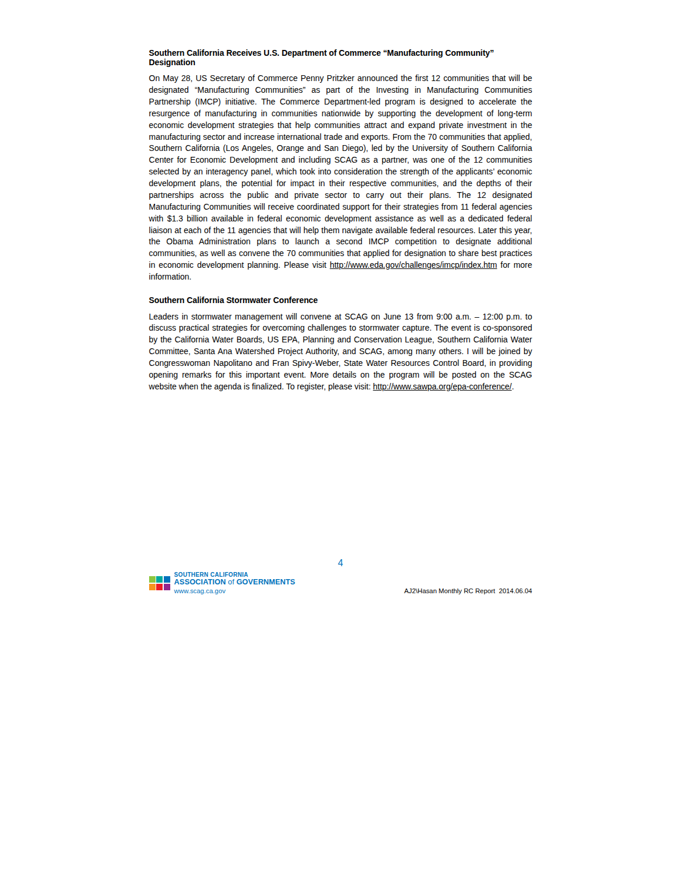Southern California Receives U.S. Department of Commerce “Manufacturing Community” Designation
On May 28, US Secretary of Commerce Penny Pritzker announced the first 12 communities that will be designated “Manufacturing Communities” as part of the Investing in Manufacturing Communities Partnership (IMCP) initiative. The Commerce Department-led program is designed to accelerate the resurgence of manufacturing in communities nationwide by supporting the development of long-term economic development strategies that help communities attract and expand private investment in the manufacturing sector and increase international trade and exports. From the 70 communities that applied, Southern California (Los Angeles, Orange and San Diego), led by the University of Southern California Center for Economic Development and including SCAG as a partner, was one of the 12 communities selected by an interagency panel, which took into consideration the strength of the applicants’ economic development plans, the potential for impact in their respective communities, and the depths of their partnerships across the public and private sector to carry out their plans. The 12 designated Manufacturing Communities will receive coordinated support for their strategies from 11 federal agencies with $1.3 billion available in federal economic development assistance as well as a dedicated federal liaison at each of the 11 agencies that will help them navigate available federal resources. Later this year, the Obama Administration plans to launch a second IMCP competition to designate additional communities, as well as convene the 70 communities that applied for designation to share best practices in economic development planning. Please visit http://www.eda.gov/challenges/imcp/index.htm for more information.
Southern California Stormwater Conference
Leaders in stormwater management will convene at SCAG on June 13 from 9:00 a.m. – 12:00 p.m. to discuss practical strategies for overcoming challenges to stormwater capture. The event is co-sponsored by the California Water Boards, US EPA, Planning and Conservation League, Southern California Water Committee, Santa Ana Watershed Project Authority, and SCAG, among many others. I will be joined by Congresswoman Napolitano and Fran Spivy-Weber, State Water Resources Control Board, in providing opening remarks for this important event. More details on the program will be posted on the SCAG website when the agenda is finalized. To register, please visit: http://www.sawpa.org/epa-conference/.
SOUTHERN CALIFORNIA
ASSOCIATION of GOVERNMENTS
www.scag.ca.gov
4
AJ2\Hasan Monthly RC Report 2014.06.04